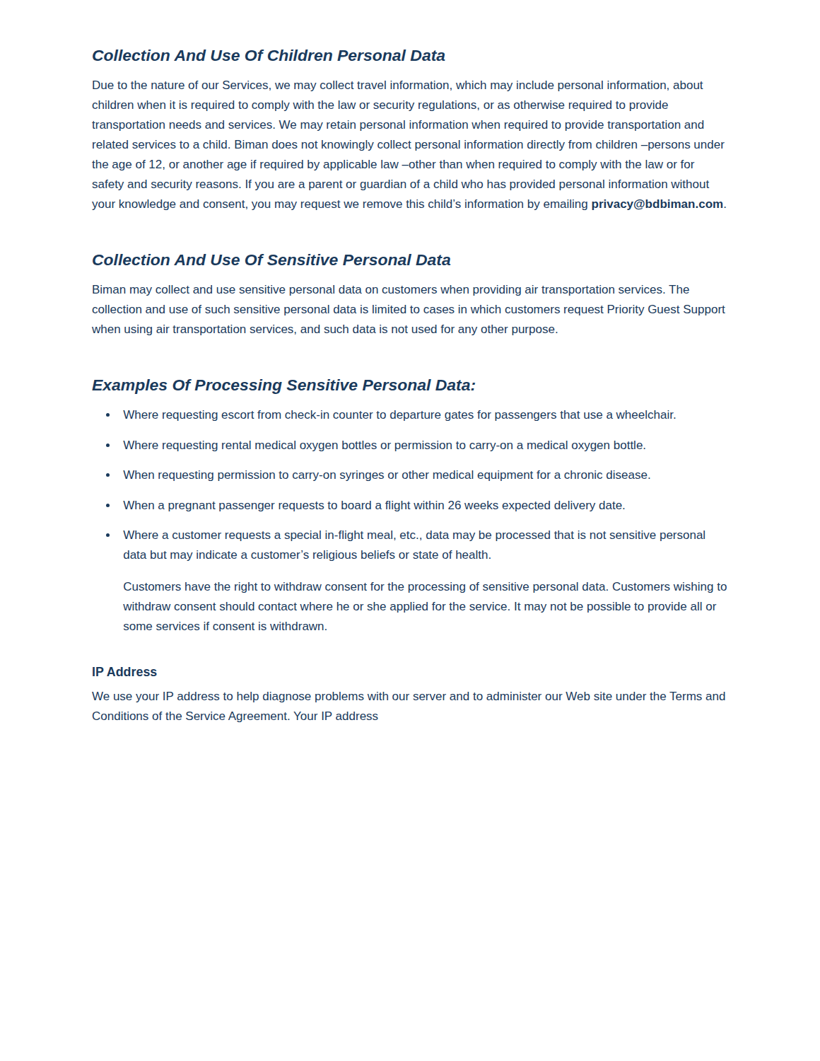Collection And Use Of Children Personal Data
Due to the nature of our Services, we may collect travel information, which may include personal information, about children when it is required to comply with the law or security regulations, or as otherwise required to provide transportation needs and services. We may retain personal information when required to provide transportation and related services to a child. Biman does not knowingly collect personal information directly from children –persons under the age of 12, or another age if required by applicable law –other than when required to comply with the law or for safety and security reasons. If you are a parent or guardian of a child who has provided personal information without your knowledge and consent, you may request we remove this child’s information by emailing privacy@bdbiman.com.
Collection And Use Of Sensitive Personal Data
Biman may collect and use sensitive personal data on customers when providing air transportation services. The collection and use of such sensitive personal data is limited to cases in which customers request Priority Guest Support when using air transportation services, and such data is not used for any other purpose.
Examples Of Processing Sensitive Personal Data:
Where requesting escort from check-in counter to departure gates for passengers that use a wheelchair.
Where requesting rental medical oxygen bottles or permission to carry-on a medical oxygen bottle.
When requesting permission to carry-on syringes or other medical equipment for a chronic disease.
When a pregnant passenger requests to board a flight within 26 weeks expected delivery date.
Where a customer requests a special in-flight meal, etc., data may be processed that is not sensitive personal data but may indicate a customer’s religious beliefs or state of health.
Customers have the right to withdraw consent for the processing of sensitive personal data. Customers wishing to withdraw consent should contact where he or she applied for the service. It may not be possible to provide all or some services if consent is withdrawn.
IP Address
We use your IP address to help diagnose problems with our server and to administer our Web site under the Terms and Conditions of the Service Agreement. Your IP address